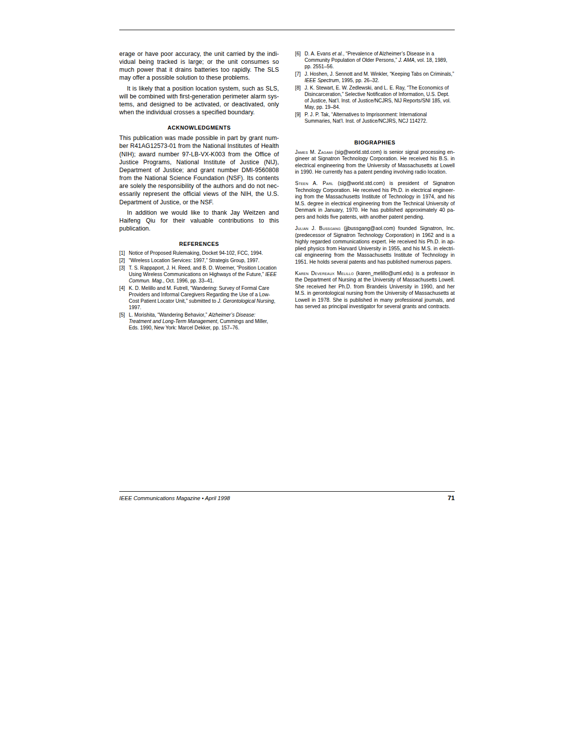erage or have poor accuracy, the unit carried by the individual being tracked is large; or the unit consumes so much power that it drains batteries too rapidly. The SLS may offer a possible solution to these problems.
It is likely that a position location system, such as SLS, will be combined with first-generation perimeter alarm systems, and designed to be activated, or deactivated, only when the individual crosses a specified boundary.
Acknowledgments
This publication was made possible in part by grant number R41AG12573-01 from the National Institutes of Health (NIH); award number 97-LB-VX-K003 from the Office of Justice Programs, National Institute of Justice (NIJ), Department of Justice; and grant number DMI-9560808 from the National Science Foundation (NSF). Its contents are solely the responsibility of the authors and do not necessarily represent the official views of the NIH, the U.S. Department of Justice, or the NSF.
In addition we would like to thank Jay Weitzen and Haifeng Qiu for their valuable contributions to this publication.
References
[1] Notice of Proposed Rulemaking, Docket 94-102, FCC, 1994.
[2]“Wireless Location Services: 1997,” Strategis Group, 1997.
[3] T. S. Rappaport, J. H. Reed, and B. D. Woerner, “Position Location Using Wireless Communications on Highways of the Future,” IEEE Commun. Mag., Oct. 1996, pp. 33–41.
[4] K. D. Melillo and M. Futrell, “Wandering: Survey of Formal Care Providers and Informal Caregivers Regarding the Use of a Low-Cost Patient Locator Unit,” submitted to J. Gerontological Nursing, 1997.
[5] L. Morishita, “Wandering Behavior,” Alzheimer’s Disease: Treatment and Long-Term Management, Cummings and Miller, Eds. 1990, New York: Marcel Dekker, pp. 157–76.
[6] D. A. Evans et al., “Prevalence of Alzheimer’s Disease in a Community Population of Older Persons,” J. AMA, vol. 18, 1989, pp. 2551–56.
[7] J. Hoshen, J. Sennott and M. Winkler, “Keeping Tabs on Criminals,” IEEE Spectrum, 1995, pp. 26–32.
[8] J. K. Stewart, E. W. Zedlewski, and L. E. Ray, “The Economics of Disincarceration,” Selective Notification of Information, U.S. Dept. of Justice, Nat’l. Inst. of Justice/NCJRS, NIJ Reports/SNI 185, vol. May, pp. 19–84.
[9] P. J. P. Tak, “Alternatives to Imprisonment: International Summaries, Nat’l. Inst. of Justice/NCJRS, NCJ 114272.
Biographies
James M. Zagami (sig@world.std.com) is senior signal processing engineer at Signatron Technology Corporation. He received his B.S. in electrical engineering from the University of Massachusetts at Lowell in 1990. He currently has a patent pending involving radio location.
Steen A. Parl (sig@world.std.com) is president of Signatron Technology Corporation. He received his Ph.D. in electrical engineering from the Massachusetts Institute of Technology in 1974, and his M.S. degree in electrical engineering from the Technical University of Denmark in January, 1970. He has published approximately 40 papers and holds five patents, with another patent pending.
Julian J. Bussgang (jjbussgang@aol.com) founded Signatron, Inc. (predecessor of Signatron Technology Corporation) in 1962 and is a highly regarded communications expert. He received his Ph.D. in applied physics from Harvard University in 1955, and his M.S. in electrical engineering from the Massachusetts Institute of Technology in 1951. He holds several patents and has published numerous papers.
Karen Devereaux Melillo (karen_melillo@uml.edu) is a professor in the Department of Nursing at the University of Massachusetts Lowell. She received her Ph.D. from Brandeis University in 1990, and her M.S. in gerontological nursing from the University of Massachusetts at Lowell in 1978. She is published in many professional journals, and has served as principal investigator for several grants and contracts.
IEEE Communications Magazine • April 1998
71